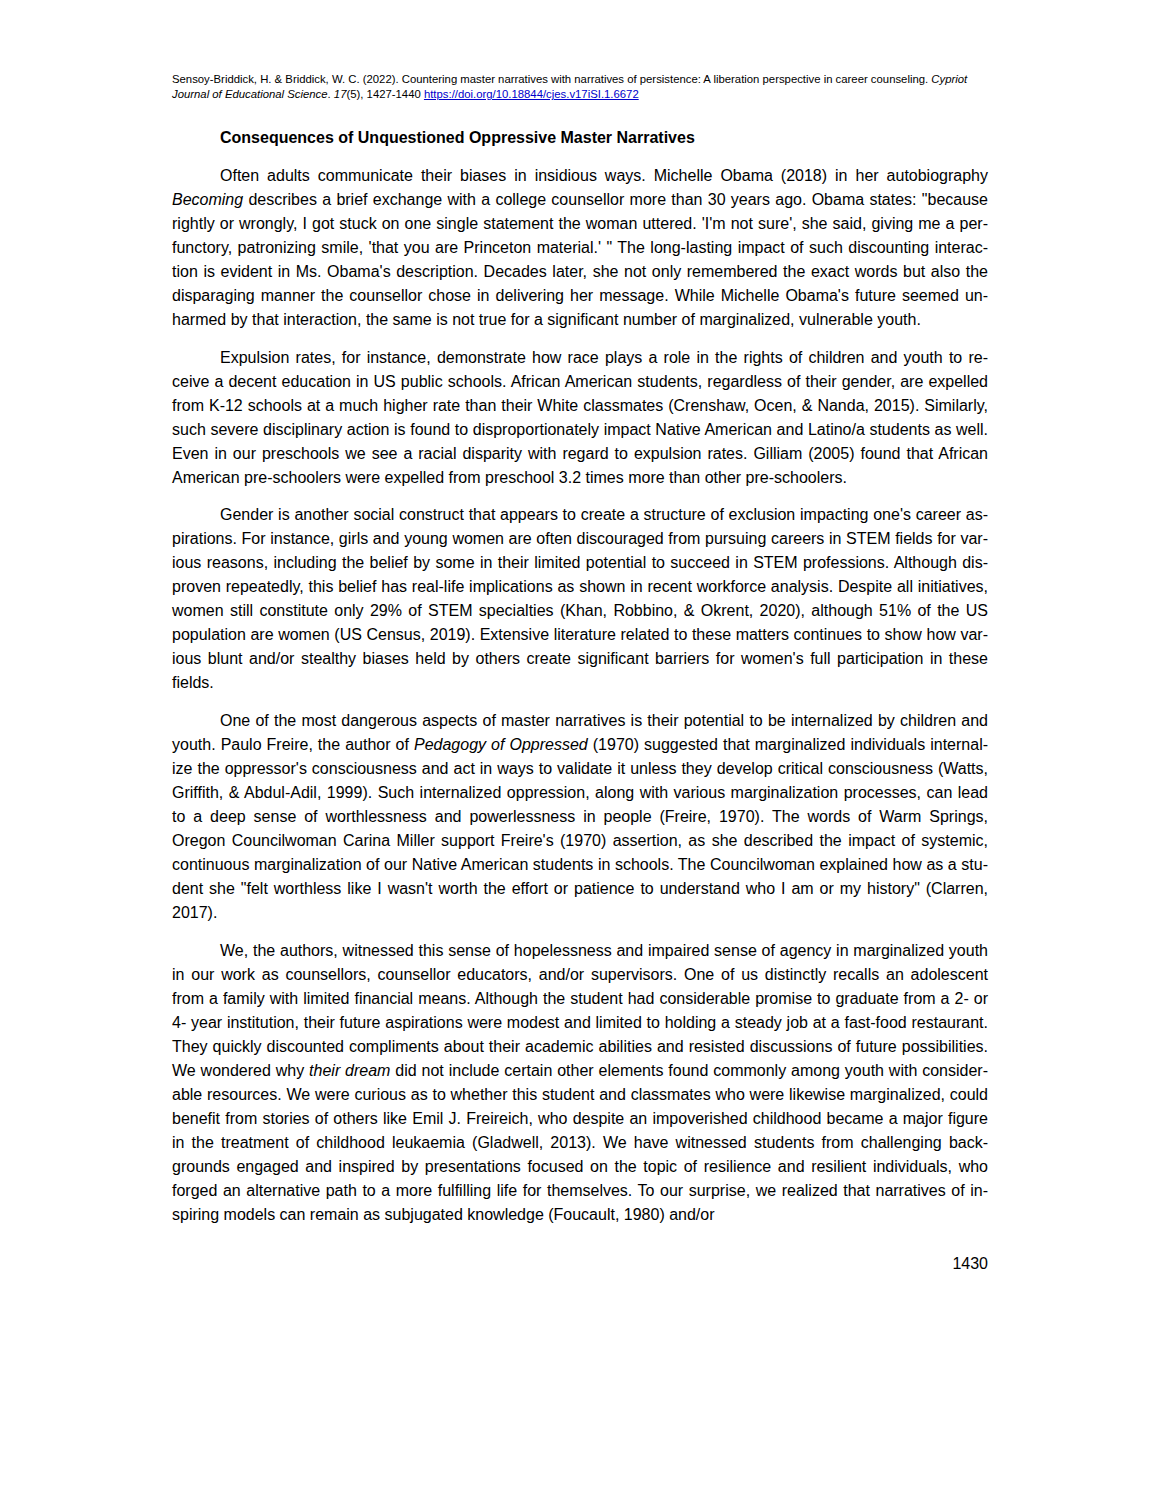Sensoy-Briddick, H. & Briddick, W. C. (2022). Countering master narratives with narratives of persistence: A liberation perspective in career counseling. Cypriot Journal of Educational Science. 17(5), 1427-1440 https://doi.org/10.18844/cjes.v17iSI.1.6672
Consequences of Unquestioned Oppressive Master Narratives
Often adults communicate their biases in insidious ways. Michelle Obama (2018) in her autobiography Becoming describes a brief exchange with a college counsellor more than 30 years ago. Obama states: "because rightly or wrongly, I got stuck on one single statement the woman uttered. 'I'm not sure', she said, giving me a perfunctory, patronizing smile, 'that you are Princeton material.' " The long-lasting impact of such discounting interaction is evident in Ms. Obama's description. Decades later, she not only remembered the exact words but also the disparaging manner the counsellor chose in delivering her message. While Michelle Obama's future seemed unharmed by that interaction, the same is not true for a significant number of marginalized, vulnerable youth.
Expulsion rates, for instance, demonstrate how race plays a role in the rights of children and youth to receive a decent education in US public schools. African American students, regardless of their gender, are expelled from K-12 schools at a much higher rate than their White classmates (Crenshaw, Ocen, & Nanda, 2015). Similarly, such severe disciplinary action is found to disproportionately impact Native American and Latino/a students as well. Even in our preschools we see a racial disparity with regard to expulsion rates. Gilliam (2005) found that African American pre-schoolers were expelled from preschool 3.2 times more than other pre-schoolers.
Gender is another social construct that appears to create a structure of exclusion impacting one's career aspirations. For instance, girls and young women are often discouraged from pursuing careers in STEM fields for various reasons, including the belief by some in their limited potential to succeed in STEM professions. Although disproven repeatedly, this belief has real-life implications as shown in recent workforce analysis. Despite all initiatives, women still constitute only 29% of STEM specialties (Khan, Robbino, & Okrent, 2020), although 51% of the US population are women (US Census, 2019). Extensive literature related to these matters continues to show how various blunt and/or stealthy biases held by others create significant barriers for women's full participation in these fields.
One of the most dangerous aspects of master narratives is their potential to be internalized by children and youth. Paulo Freire, the author of Pedagogy of Oppressed (1970) suggested that marginalized individuals internalize the oppressor's consciousness and act in ways to validate it unless they develop critical consciousness (Watts, Griffith, & Abdul-Adil, 1999). Such internalized oppression, along with various marginalization processes, can lead to a deep sense of worthlessness and powerlessness in people (Freire, 1970). The words of Warm Springs, Oregon Councilwoman Carina Miller support Freire's (1970) assertion, as she described the impact of systemic, continuous marginalization of our Native American students in schools. The Councilwoman explained how as a student she "felt worthless like I wasn't worth the effort or patience to understand who I am or my history" (Clarren, 2017).
We, the authors, witnessed this sense of hopelessness and impaired sense of agency in marginalized youth in our work as counsellors, counsellor educators, and/or supervisors. One of us distinctly recalls an adolescent from a family with limited financial means. Although the student had considerable promise to graduate from a 2- or 4- year institution, their future aspirations were modest and limited to holding a steady job at a fast-food restaurant. They quickly discounted compliments about their academic abilities and resisted discussions of future possibilities. We wondered why their dream did not include certain other elements found commonly among youth with considerable resources. We were curious as to whether this student and classmates who were likewise marginalized, could benefit from stories of others like Emil J. Freireich, who despite an impoverished childhood became a major figure in the treatment of childhood leukaemia (Gladwell, 2013). We have witnessed students from challenging backgrounds engaged and inspired by presentations focused on the topic of resilience and resilient individuals, who forged an alternative path to a more fulfilling life for themselves. To our surprise, we realized that narratives of inspiring models can remain as subjugated knowledge (Foucault, 1980) and/or
1430